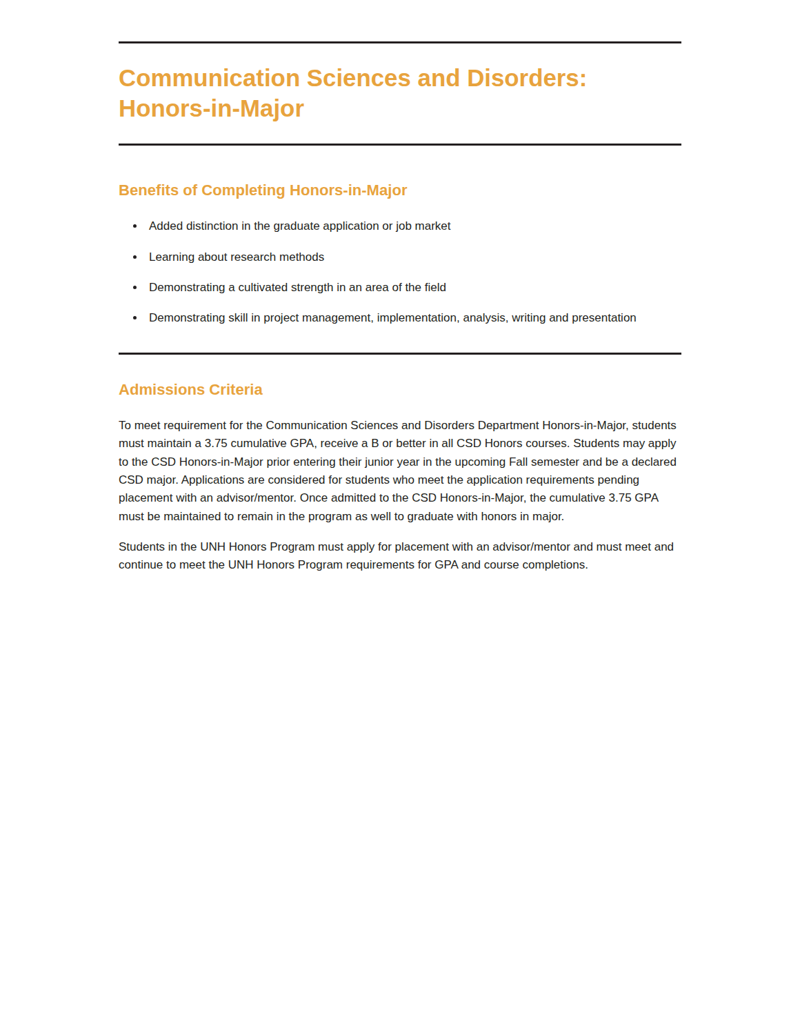Communication Sciences and Disorders: Honors-in-Major
Benefits of Completing Honors-in-Major
Added distinction in the graduate application or job market
Learning about research methods
Demonstrating a cultivated strength in an area of the field
Demonstrating skill in project management, implementation, analysis, writing and presentation
Admissions Criteria
To meet requirement for the Communication Sciences and Disorders Department Honors-in-Major, students must maintain a 3.75 cumulative GPA, receive a B or better in all CSD Honors courses. Students may apply to the CSD Honors-in-Major prior entering their junior year in the upcoming Fall semester and be a declared CSD major. Applications are considered for students who meet the application requirements pending placement with an advisor/mentor. Once admitted to the CSD Honors-in-Major, the cumulative 3.75 GPA must be maintained to remain in the program as well to graduate with honors in major.
Students in the UNH Honors Program must apply for placement with an advisor/mentor and must meet and continue to meet the UNH Honors Program requirements for GPA and course completions.